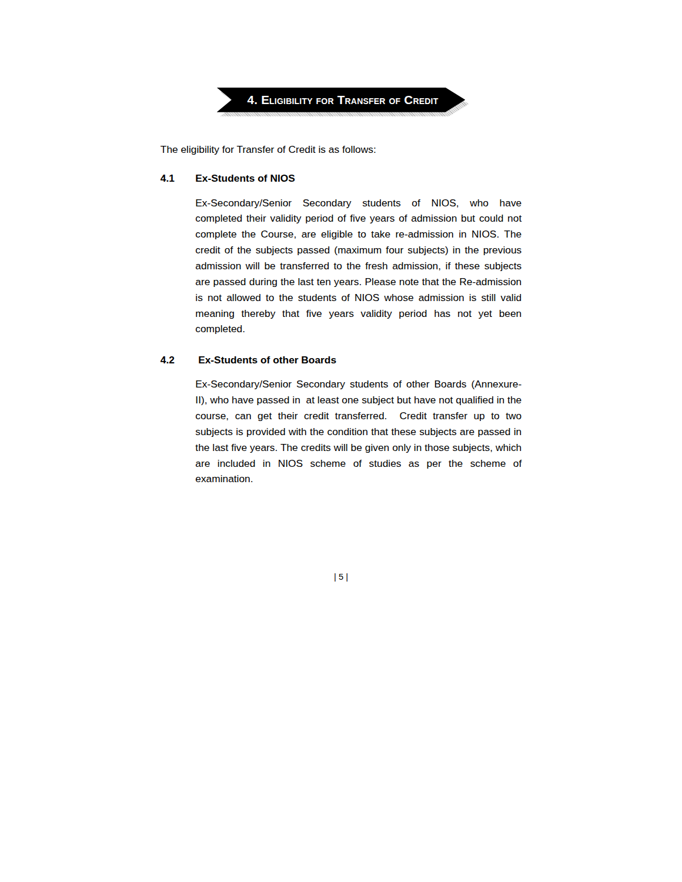4. Eligibility for Transfer of Credit
The eligibility for Transfer of Credit is as follows:
4.1
Ex-Students of NIOS
Ex-Secondary/Senior Secondary students of NIOS, who have completed their validity period of five years of admission but could not complete the Course, are eligible to take re-admission in NIOS. The credit of the subjects passed (maximum four subjects) in the previous admission will be transferred to the fresh admission, if these subjects are passed during the last ten years. Please note that the Re-admission is not allowed to the students of NIOS whose admission is still valid meaning thereby that five years validity period has not yet been completed.
4.2
Ex-Students of other Boards
Ex-Secondary/Senior Secondary students of other Boards (Annexure-II), who have passed in at least one subject but have not qualified in the course, can get their credit transferred. Credit transfer up to two subjects is provided with the condition that these subjects are passed in the last five years. The credits will be given only in those subjects, which are included in NIOS scheme of studies as per the scheme of examination.
| 5 |